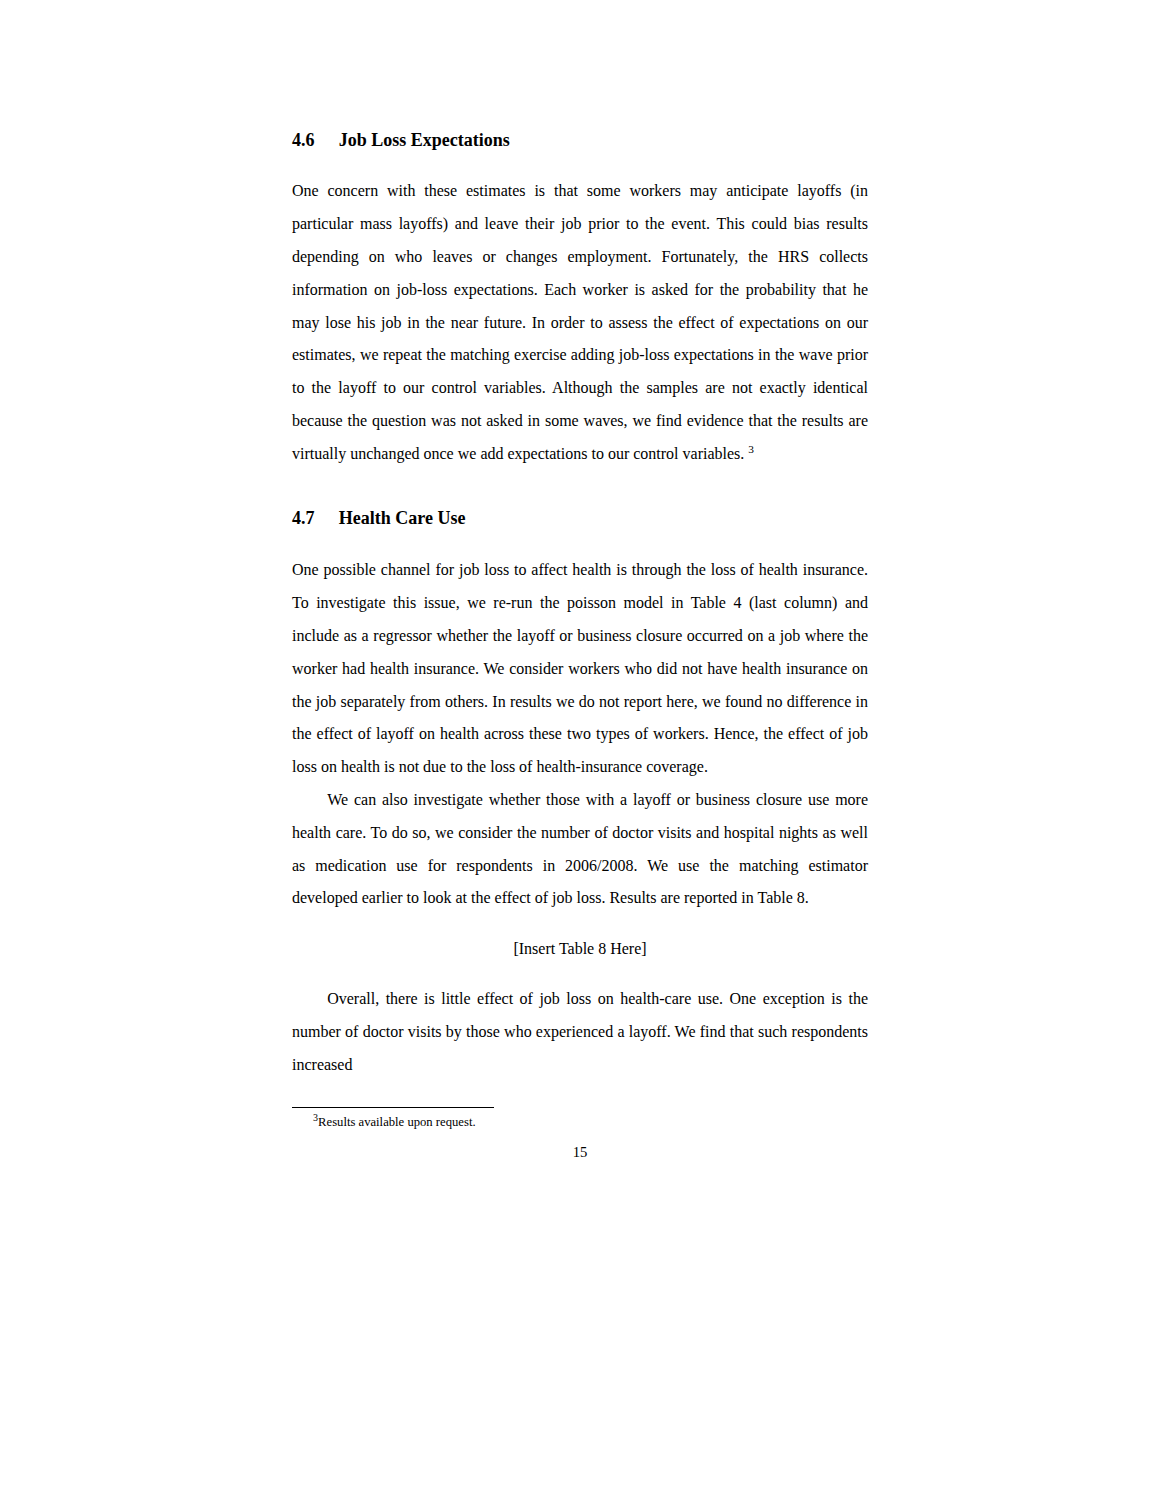4.6 Job Loss Expectations
One concern with these estimates is that some workers may anticipate layoffs (in particular mass layoffs) and leave their job prior to the event. This could bias results depending on who leaves or changes employment. Fortunately, the HRS collects information on job-loss expectations. Each worker is asked for the probability that he may lose his job in the near future. In order to assess the effect of expectations on our estimates, we repeat the matching exercise adding job-loss expectations in the wave prior to the layoff to our control variables. Although the samples are not exactly identical because the question was not asked in some waves, we find evidence that the results are virtually unchanged once we add expectations to our control variables. 3
4.7 Health Care Use
One possible channel for job loss to affect health is through the loss of health insurance. To investigate this issue, we re-run the poisson model in Table 4 (last column) and include as a regressor whether the layoff or business closure occurred on a job where the worker had health insurance. We consider workers who did not have health insurance on the job separately from others. In results we do not report here, we found no difference in the effect of layoff on health across these two types of workers. Hence, the effect of job loss on health is not due to the loss of health-insurance coverage.
We can also investigate whether those with a layoff or business closure use more health care. To do so, we consider the number of doctor visits and hospital nights as well as medication use for respondents in 2006/2008. We use the matching estimator developed earlier to look at the effect of job loss. Results are reported in Table 8.
[Insert Table 8 Here]
Overall, there is little effect of job loss on health-care use. One exception is the number of doctor visits by those who experienced a layoff. We find that such respondents increased
3Results available upon request.
15